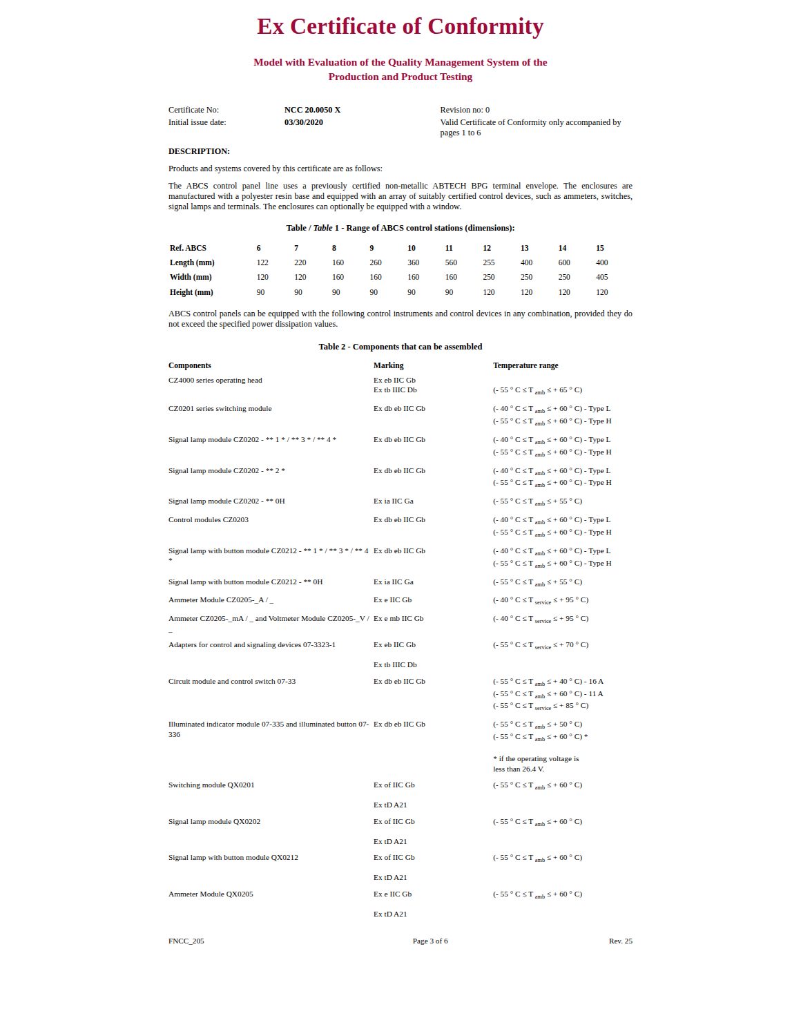Ex Certificate of Conformity
Model with Evaluation of the Quality Management System of the
Production and Product Testing
| Certificate No: | NCC 20.0050 X | Revision no: 0 |
| Initial issue date: | 03/30/2020 | Valid Certificate of Conformity only accompanied by pages 1 to 6 |
DESCRIPTION:
Products and systems covered by this certificate are as follows:
The ABCS control panel line uses a previously certified non-metallic ABTECH BPG terminal envelope. The enclosures are manufactured with a polyester resin base and equipped with an array of suitably certified control devices, such as ammeters, switches, signal lamps and terminals. The enclosures can optionally be equipped with a window.
Table / Table 1 - Range of ABCS control stations (dimensions):
| Ref. ABCS | 6 | 7 | 8 | 9 | 10 | 11 | 12 | 13 | 14 | 15 |
| --- | --- | --- | --- | --- | --- | --- | --- | --- | --- | --- |
| Length (mm) | 122 | 220 | 160 | 260 | 360 | 560 | 255 | 400 | 600 | 400 |
| Width (mm) | 120 | 120 | 160 | 160 | 160 | 160 | 250 | 250 | 250 | 405 |
| Height (mm) | 90 | 90 | 90 | 90 | 90 | 90 | 120 | 120 | 120 | 120 |
ABCS control panels can be equipped with the following control instruments and control devices in any combination, provided they do not exceed the specified power dissipation values.
Table 2 - Components that can be assembled
| Components | Marking | Temperature range |
| --- | --- | --- |
| CZ4000 series operating head | Ex eb IIC Gb Ex tb IIIC Db | (- 55 ° C ≤ T amb ≤ + 65 ° C) |
| CZ0201 series switching module | Ex db eb IIC Gb | (- 40 ° C ≤ T amb ≤ + 60 ° C) - Type L (- 55 ° C ≤ T amb ≤ + 60 ° C) - Type H |
| Signal lamp module CZ0202 - ** 1 * / ** 3 * / ** 4 * | Ex db eb IIC Gb | (- 40 ° C ≤ T amb ≤ + 60 ° C) - Type L (- 55 ° C ≤ T amb ≤ + 60 ° C) - Type H |
| Signal lamp module CZ0202 - ** 2 * | Ex db eb IIC Gb | (- 40 ° C ≤ T amb ≤ + 60 ° C) - Type L (- 55 ° C ≤ T amb ≤ + 60 ° C) - Type H |
| Signal lamp module CZ0202 - ** 0H | Ex ia IIC Ga | (- 55 ° C ≤ T amb ≤ + 55 ° C) |
| Control modules CZ0203 | Ex db eb IIC Gb | (- 40 ° C ≤ T amb ≤ + 60 ° C) - Type L (- 55 ° C ≤ T amb ≤ + 60 ° C) - Type H |
| Signal lamp with button module CZ0212 - ** 1 * / ** 3 * / ** 4 * | Ex db eb IIC Gb | (- 40 ° C ≤ T amb ≤ + 60 ° C) - Type L (- 55 ° C ≤ T amb ≤ + 60 ° C) - Type H |
| Signal lamp with button module CZ0212 - ** 0H | Ex ia IIC Ga | (- 55 ° C ≤ T amb ≤ + 55 ° C) |
| Ammeter Module CZ0205-_A / _ | Ex e IIC Gb | (- 40 ° C ≤ T service ≤ + 95 ° C) |
| Ammeter CZ0205-_mA / _ and Voltmeter Module CZ0205-_V / _ | Ex e mb IIC Gb | (- 40 ° C ≤ T service ≤ + 95 ° C) |
| Adapters for control and signaling devices 07-3323-1 | Ex eb IIC Gb Ex tb IIIC Db | (- 55 ° C ≤ T service ≤ + 70 ° C) |
| Circuit module and control switch 07-33 | Ex db eb IIC Gb | (- 55 ° C ≤ T amb ≤ + 40 ° C) - 16 A (- 55 ° C ≤ T amb ≤ + 60 ° C) - 11 A (- 55 ° C ≤ T service ≤ + 85 ° C) |
| Illuminated indicator module 07-335 and illuminated button 07- 336 | Ex db eb IIC Gb | (- 55 ° C ≤ T amb ≤ + 50 ° C) (- 55 ° C ≤ T amb ≤ + 60 ° C) * * if the operating voltage is less than 26.4 V. |
| Switching module QX0201 | Ex of IIC Gb Ex tD A21 | (- 55 ° C ≤ T amb ≤ + 60 ° C) |
| Signal lamp module QX0202 | Ex of IIC Gb Ex tD A21 | (- 55 ° C ≤ T amb ≤ + 60 ° C) |
| Signal lamp with button module QX0212 | Ex of IIC Gb Ex tD A21 | (- 55 ° C ≤ T amb ≤ + 60 ° C) |
| Ammeter Module QX0205 | Ex e IIC Gb Ex tD A21 | (- 55 ° C ≤ T amb ≤ + 60 ° C) |
| FNCC_205 | Page 3 of 6 | Rev. 25 |